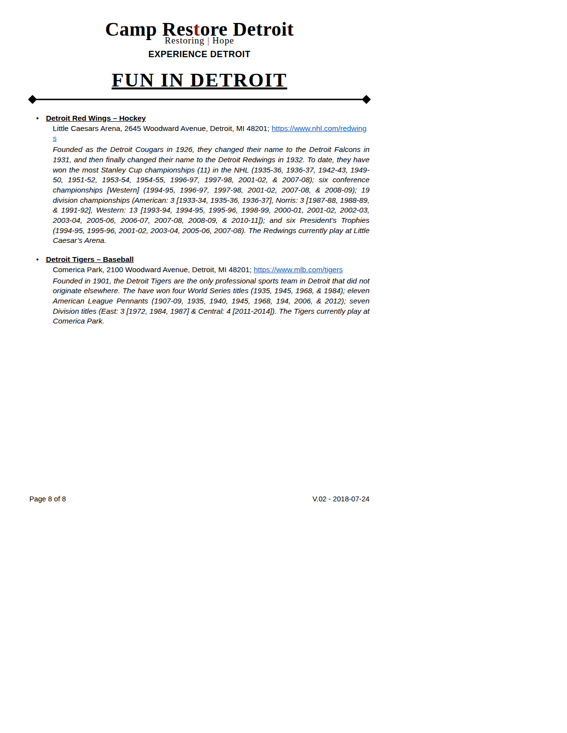Camp Restore Detroit
Restoring | Hope
EXPERIENCE DETROIT
FUN IN DETROIT
• Detroit Red Wings – Hockey
Little Caesars Arena, 2645 Woodward Avenue, Detroit, MI 48201; https://www.nhl.com/redwings
Founded as the Detroit Cougars in 1926, they changed their name to the Detroit Falcons in 1931, and then finally changed their name to the Detroit Redwings in 1932. To date, they have won the most Stanley Cup championships (11) in the NHL (1935-36, 1936-37, 1942-43, 1949-50, 1951-52, 1953-54, 1954-55, 1996-97, 1997-98, 2001-02, & 2007-08); six conference championships [Western] (1994-95, 1996-97, 1997-98, 2001-02, 2007-08, & 2008-09); 19 division championships (American: 3 [1933-34, 1935-36, 1936-37], Norris: 3 [1987-88, 1988-89, & 1991-92], Western: 13 [1993-94, 1994-95, 1995-96, 1998-99, 2000-01, 2001-02, 2002-03, 2003-04, 2005-06, 2006-07, 2007-08, 2008-09, & 2010-11]); and six President’s Trophies (1994-95, 1995-96, 2001-02, 2003-04, 2005-06, 2007-08). The Redwings currently play at Little Caesar’s Arena.
• Detroit Tigers – Baseball
Comerica Park, 2100 Woodward Avenue, Detroit, MI 48201; https://www.mlb.com/tigers
Founded in 1901, the Detroit Tigers are the only professional sports team in Detroit that did not originate elsewhere. The have won four World Series titles (1935, 1945, 1968, & 1984); eleven American League Pennants (1907-09, 1935, 1940, 1945, 1968, 194, 2006, & 2012); seven Division titles (East: 3 [1972, 1984, 1987] & Central: 4 [2011-2014]). The Tigers currently play at Comerica Park.
Page 8 of 8 V.02 - 2018-07-24